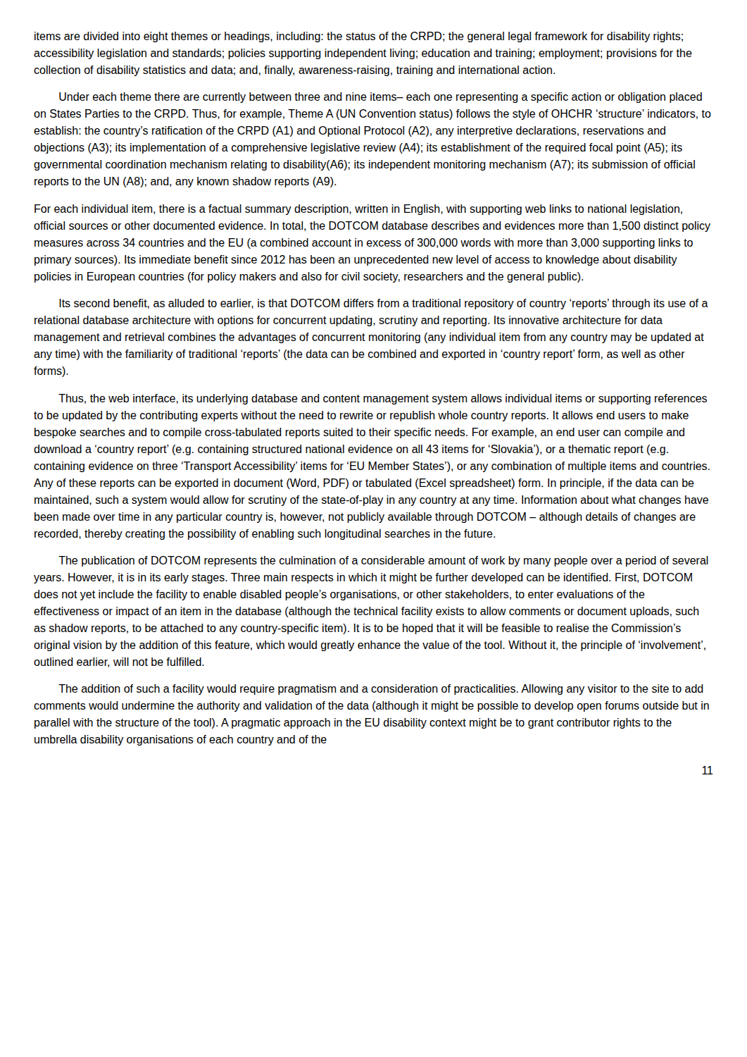items are divided into eight themes or headings, including: the status of the CRPD; the general legal framework for disability rights; accessibility legislation and standards; policies supporting independent living; education and training; employment; provisions for the collection of disability statistics and data; and, finally, awareness-raising, training and international action.
Under each theme there are currently between three and nine items– each one representing a specific action or obligation placed on States Parties to the CRPD. Thus, for example, Theme A (UN Convention status) follows the style of OHCHR ‘structure’ indicators, to establish: the country’s ratification of the CRPD (A1) and Optional Protocol (A2), any interpretive declarations, reservations and objections (A3); its implementation of a comprehensive legislative review (A4); its establishment of the required focal point (A5); its governmental coordination mechanism relating to disability(A6); its independent monitoring mechanism (A7); its submission of official reports to the UN (A8); and, any known shadow reports (A9).
For each individual item, there is a factual summary description, written in English, with supporting web links to national legislation, official sources or other documented evidence. In total, the DOTCOM database describes and evidences more than 1,500 distinct policy measures across 34 countries and the EU (a combined account in excess of 300,000 words with more than 3,000 supporting links to primary sources). Its immediate benefit since 2012 has been an unprecedented new level of access to knowledge about disability policies in European countries (for policy makers and also for civil society, researchers and the general public).
Its second benefit, as alluded to earlier, is that DOTCOM differs from a traditional repository of country ‘reports’ through its use of a relational database architecture with options for concurrent updating, scrutiny and reporting. Its innovative architecture for data management and retrieval combines the advantages of concurrent monitoring (any individual item from any country may be updated at any time) with the familiarity of traditional ‘reports’ (the data can be combined and exported in ‘country report’ form, as well as other forms).
Thus, the web interface, its underlying database and content management system allows individual items or supporting references to be updated by the contributing experts without the need to rewrite or republish whole country reports. It allows end users to make bespoke searches and to compile cross-tabulated reports suited to their specific needs. For example, an end user can compile and download a ‘country report’ (e.g. containing structured national evidence on all 43 items for ‘Slovakia’), or a thematic report (e.g. containing evidence on three ‘Transport Accessibility’ items for ‘EU Member States’), or any combination of multiple items and countries. Any of these reports can be exported in document (Word, PDF) or tabulated (Excel spreadsheet) form. In principle, if the data can be maintained, such a system would allow for scrutiny of the state-of-play in any country at any time. Information about what changes have been made over time in any particular country is, however, not publicly available through DOTCOM – although details of changes are recorded, thereby creating the possibility of enabling such longitudinal searches in the future.
The publication of DOTCOM represents the culmination of a considerable amount of work by many people over a period of several years. However, it is in its early stages. Three main respects in which it might be further developed can be identified. First, DOTCOM does not yet include the facility to enable disabled people’s organisations, or other stakeholders, to enter evaluations of the effectiveness or impact of an item in the database (although the technical facility exists to allow comments or document uploads, such as shadow reports, to be attached to any country-specific item). It is to be hoped that it will be feasible to realise the Commission’s original vision by the addition of this feature, which would greatly enhance the value of the tool. Without it, the principle of ‘involvement’, outlined earlier, will not be fulfilled.
The addition of such a facility would require pragmatism and a consideration of practicalities. Allowing any visitor to the site to add comments would undermine the authority and validation of the data (although it might be possible to develop open forums outside but in parallel with the structure of the tool). A pragmatic approach in the EU disability context might be to grant contributor rights to the umbrella disability organisations of each country and of the
11